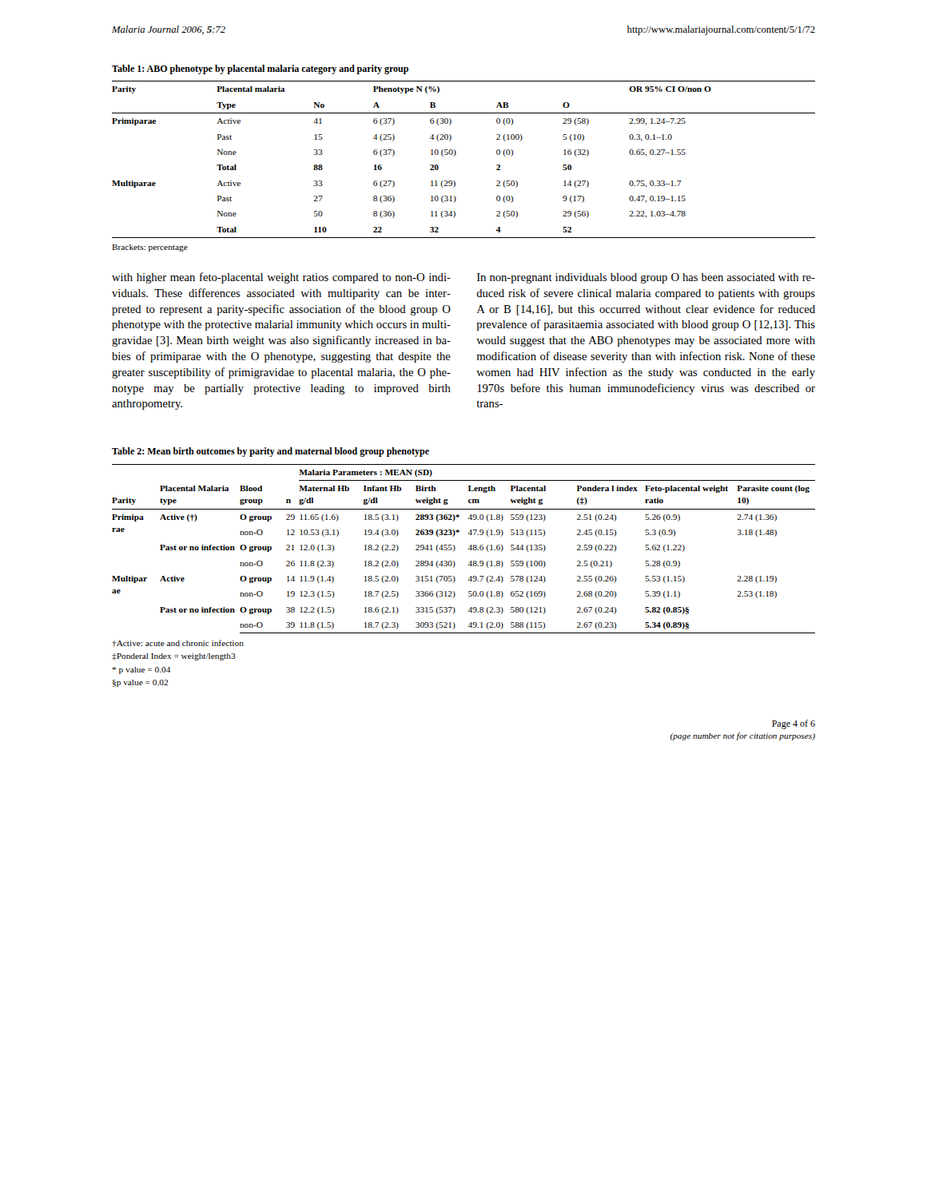Malaria Journal 2006, 5:72
http://www.malariajournal.com/content/5/1/72
Table 1: ABO phenotype by placental malaria category and parity group
| Parity | Placental malaria | Phenotype N (%) | OR 95% CI O/non O |
| --- | --- | --- | --- |
| Type | No | A | B | AB | O |
| Primiparae | Active | 41 | 6 (37) | 6 (30) | 0 (0) | 29 (58) | 2.99, 1.24–7.25 |
| | Past | 15 | 4 (25) | 4 (20) | 2 (100) | 5 (10) | 0.3, 0.1–1.0 |
| | None | 33 | 6 (37) | 10 (50) | 0 (0) | 16 (32) | 0.65, 0.27–1.55 |
| | Total | 88 | 16 | 20 | 2 | 50 | |
| Multiparae | Active | 33 | 6 (27) | 11 (29) | 2 (50) | 14 (27) | 0.75, 0.33–1.7 |
| | Past | 27 | 8 (36) | 10 (31) | 0 (0) | 9 (17) | 0.47, 0.19–1.15 |
| | None | 50 | 8 (36) | 11 (34) | 2 (50) | 29 (56) | 2.22, 1.03–4.78 |
| | Total | 110 | 22 | 32 | 4 | 52 | |
Brackets: percentage
with higher mean feto-placental weight ratios compared to non-O individuals. These differences associated with multiparity can be interpreted to represent a parity-specific association of the blood group O phenotype with the protective malarial immunity which occurs in multigravidae [3]. Mean birth weight was also significantly increased in babies of primiparae with the O phenotype, suggesting that despite the greater susceptibility of primigravidae to placental malaria, the O phenotype may be partially protective leading to improved birth anthropometry.
In non-pregnant individuals blood group O has been associated with reduced risk of severe clinical malaria compared to patients with groups A or B [14,16], but this occurred without clear evidence for reduced prevalence of parasitaemia associated with blood group O [12,13]. This would suggest that the ABO phenotypes may be associated more with modification of disease severity than with infection risk. None of these women had HIV infection as the study was conducted in the early 1970s before this human immunodeficiency virus was described or trans-
Table 2: Mean birth outcomes by parity and maternal blood group phenotype
| | Malaria Parameters : MEAN (SD) |
| --- | --- |
| Parity | Placental Malaria type | Blood group | n | Maternal Hb g/dl | Infant Hb g/dl | Birth weight g | Length cm | Placental weight g | Pondera l index (‡) | Feto-placental weight ratio | Parasite count (log 10) |
| Primipa rae | Active (†) | O group | 29 | 11.65 (1.6) | 18.5 (3.1) | 2893 (362)* | 49.0 (1.8) | 559 (123) | 2.51 (0.24) | 5.26 (0.9) | 2.74 (1.36) |
| non-O | 12 | 10.53 (3.1) | 19.4 (3.0) | 2639 (323)* | 47.9 (1.9) | 513 (115) | 2.45 (0.15) | 5.3 (0.9) | 3.18 (1.48) |
| Past or no infection | O group | 21 | 12.0 (1.3) | 18.2 (2.2) | 2941 (455) | 48.6 (1.6) | 544 (135) | 2.59 (0.22) | 5.62 (1.22) | |
| non-O | 26 | 11.8 (2.3) | 18.2 (2.0) | 2894 (430) | 48.9 (1.8) | 559 (100) | 2.5 (0.21) | 5.28 (0.9) | |
| Multipar ae | Active | O group | 14 | 11.9 (1.4) | 18.5 (2.0) | 3151 (705) | 49.7 (2.4) | 578 (124) | 2.55 (0.26) | 5.53 (1.15) | 2.28 (1.19) |
| non-O | 19 | 12.3 (1.5) | 18.7 (2.5) | 3366 (312) | 50.0 (1.8) | 652 (169) | 2.68 (0.20) | 5.39 (1.1) | 2.53 (1.18) |
| Past or no infection | O group | 38 | 12.2 (1.5) | 18.6 (2.1) | 3315 (537) | 49.8 (2.3) | 580 (121) | 2.67 (0.24) | 5.82 (0.85)§ | |
| non-O | 39 | 11.8 (1.5) | 18.7 (2.3) | 3093 (521) | 49.1 (2.0) | 588 (115) | 2.67 (0.23) | 5.34 (0.89)§ | |
†Active: acute and chronic infection
‡Ponderal Index = weight/length3
* p value = 0.04
§p value = 0.02
Page 4 of 6
(page number not for citation purposes)